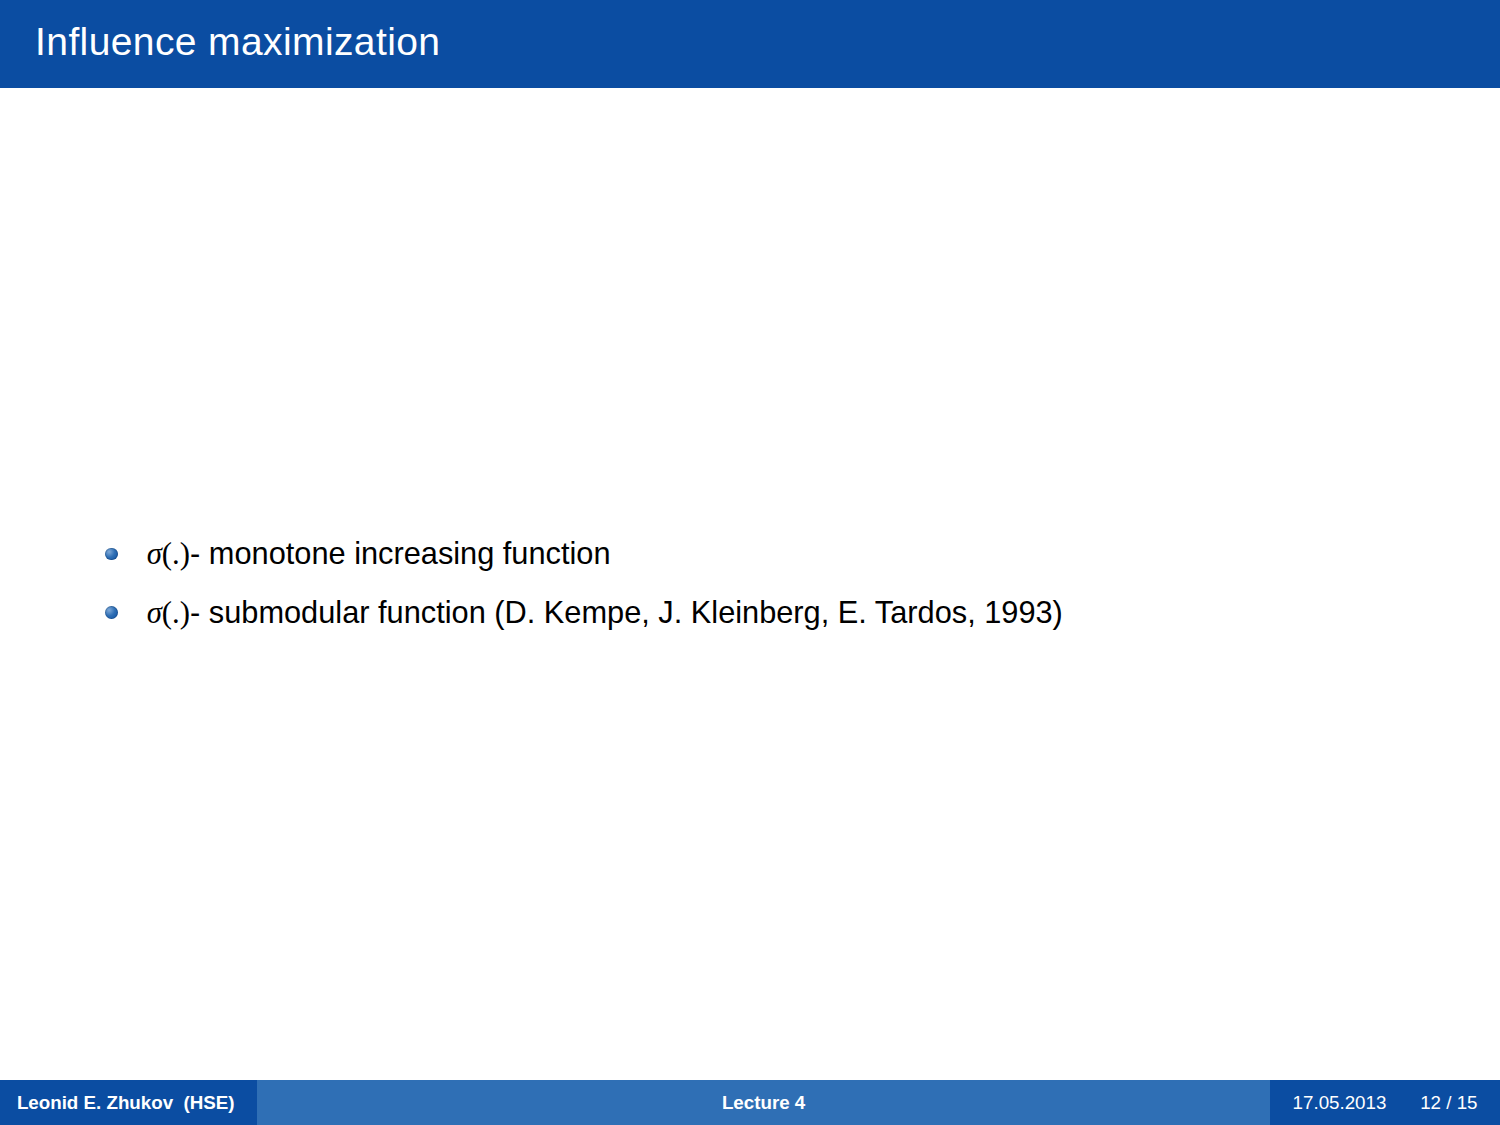Influence maximization
σ(.)- monotone increasing function
σ(.)- submodular function (D. Kempe, J. Kleinberg, E. Tardos, 1993)
Leonid E. Zhukov (HSE)
Lecture 4
17.05.2013
12 / 15